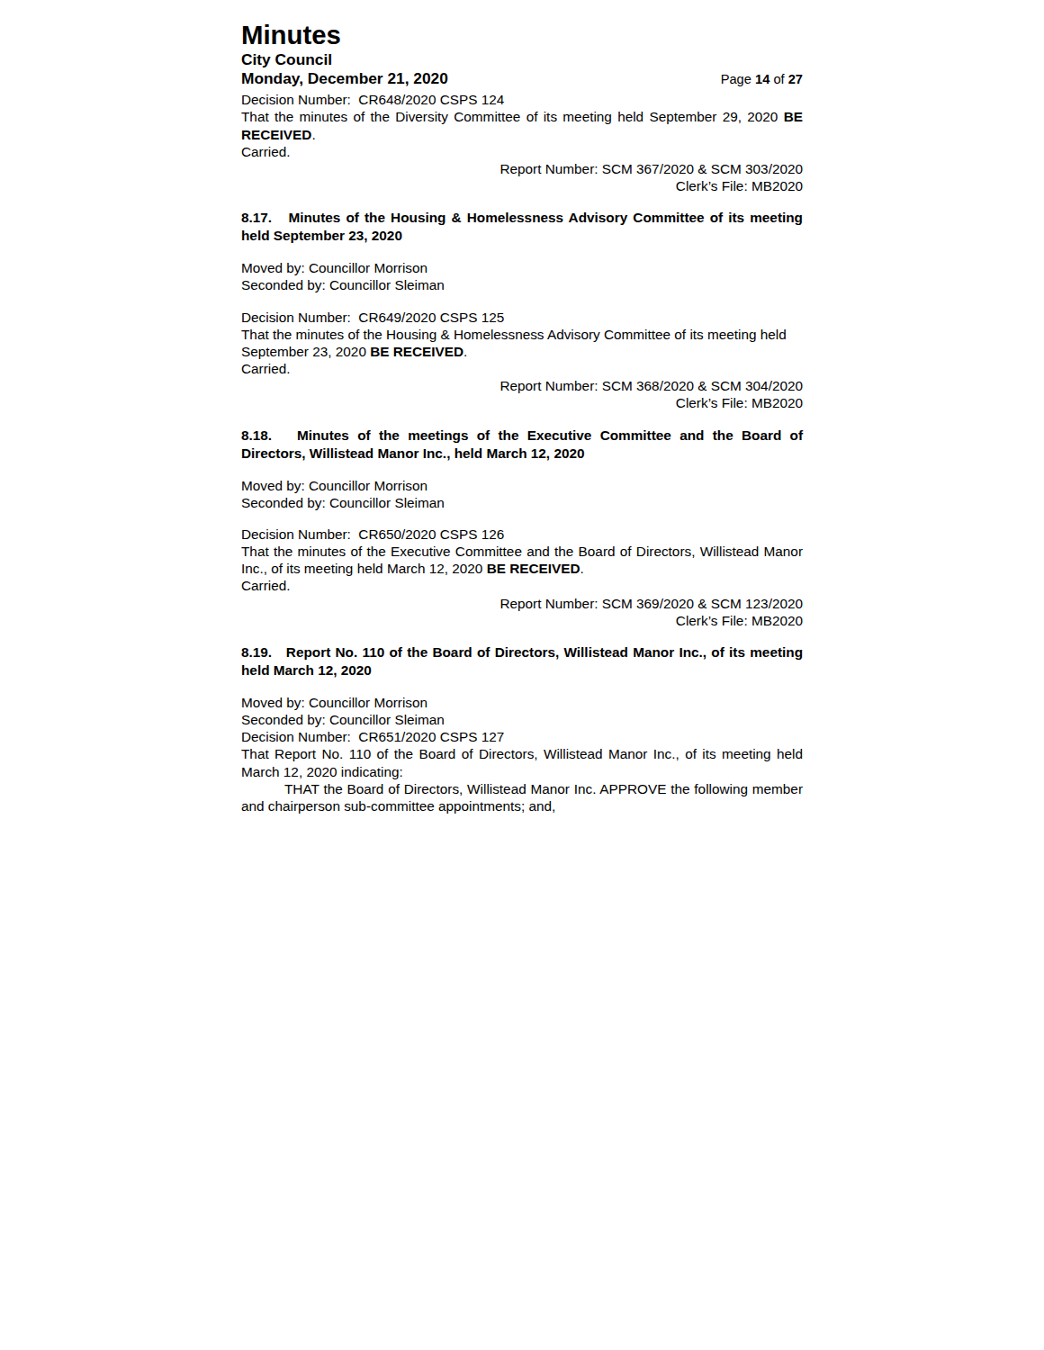Minutes
City Council
Monday, December 21, 2020 Page 14 of 27
Decision Number: CR648/2020 CSPS 124
That the minutes of the Diversity Committee of its meeting held September 29, 2020 BE RECEIVED.
Carried.
Report Number: SCM 367/2020 & SCM 303/2020
Clerk’s File: MB2020
8.17. Minutes of the Housing & Homelessness Advisory Committee of its meeting held September 23, 2020
Moved by: Councillor Morrison
Seconded by: Councillor Sleiman
Decision Number: CR649/2020 CSPS 125
That the minutes of the Housing & Homelessness Advisory Committee of its meeting held September 23, 2020 BE RECEIVED.
Carried.
Report Number: SCM 368/2020 & SCM 304/2020
Clerk’s File: MB2020
8.18. Minutes of the meetings of the Executive Committee and the Board of Directors, Willistead Manor Inc., held March 12, 2020
Moved by: Councillor Morrison
Seconded by: Councillor Sleiman
Decision Number: CR650/2020 CSPS 126
That the minutes of the Executive Committee and the Board of Directors, Willistead Manor Inc., of its meeting held March 12, 2020 BE RECEIVED.
Carried.
Report Number: SCM 369/2020 & SCM 123/2020
Clerk’s File: MB2020
8.19. Report No. 110 of the Board of Directors, Willistead Manor Inc., of its meeting held March 12, 2020
Moved by: Councillor Morrison
Seconded by: Councillor Sleiman
Decision Number: CR651/2020 CSPS 127
That Report No. 110 of the Board of Directors, Willistead Manor Inc., of its meeting held March 12, 2020 indicating:
THAT the Board of Directors, Willistead Manor Inc. APPROVE the following member and chairperson sub-committee appointments; and,